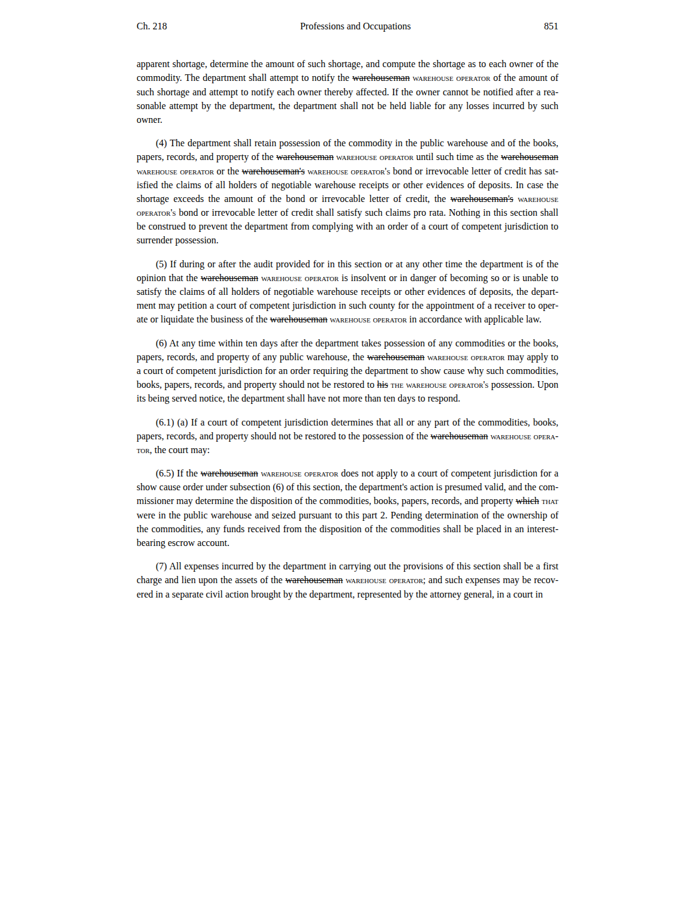Ch. 218 Professions and Occupations 851
apparent shortage, determine the amount of such shortage, and compute the shortage as to each owner of the commodity. The department shall attempt to notify the warehouseman warehouse operator of the amount of such shortage and attempt to notify each owner thereby affected. If the owner cannot be notified after a reasonable attempt by the department, the department shall not be held liable for any losses incurred by such owner.
(4) The department shall retain possession of the commodity in the public warehouse and of the books, papers, records, and property of the warehouseman warehouse operator until such time as the warehouseman warehouse operator or the warehouseman's warehouse operator's bond or irrevocable letter of credit has satisfied the claims of all holders of negotiable warehouse receipts or other evidences of deposits. In case the shortage exceeds the amount of the bond or irrevocable letter of credit, the warehouseman's warehouse operator's bond or irrevocable letter of credit shall satisfy such claims pro rata. Nothing in this section shall be construed to prevent the department from complying with an order of a court of competent jurisdiction to surrender possession.
(5) If during or after the audit provided for in this section or at any other time the department is of the opinion that the warehouseman warehouse operator is insolvent or in danger of becoming so or is unable to satisfy the claims of all holders of negotiable warehouse receipts or other evidences of deposits, the department may petition a court of competent jurisdiction in such county for the appointment of a receiver to operate or liquidate the business of the warehouseman warehouse operator in accordance with applicable law.
(6) At any time within ten days after the department takes possession of any commodities or the books, papers, records, and property of any public warehouse, the warehouseman warehouse operator may apply to a court of competent jurisdiction for an order requiring the department to show cause why such commodities, books, papers, records, and property should not be restored to his the warehouse operator's possession. Upon its being served notice, the department shall have not more than ten days to respond.
(6.1) (a) If a court of competent jurisdiction determines that all or any part of the commodities, books, papers, records, and property should not be restored to the possession of the warehouseman warehouse operator, the court may:
(6.5) If the warehouseman warehouse operator does not apply to a court of competent jurisdiction for a show cause order under subsection (6) of this section, the department's action is presumed valid, and the commissioner may determine the disposition of the commodities, books, papers, records, and property which that were in the public warehouse and seized pursuant to this part 2. Pending determination of the ownership of the commodities, any funds received from the disposition of the commodities shall be placed in an interest-bearing escrow account.
(7) All expenses incurred by the department in carrying out the provisions of this section shall be a first charge and lien upon the assets of the warehouseman warehouse operator; and such expenses may be recovered in a separate civil action brought by the department, represented by the attorney general, in a court in